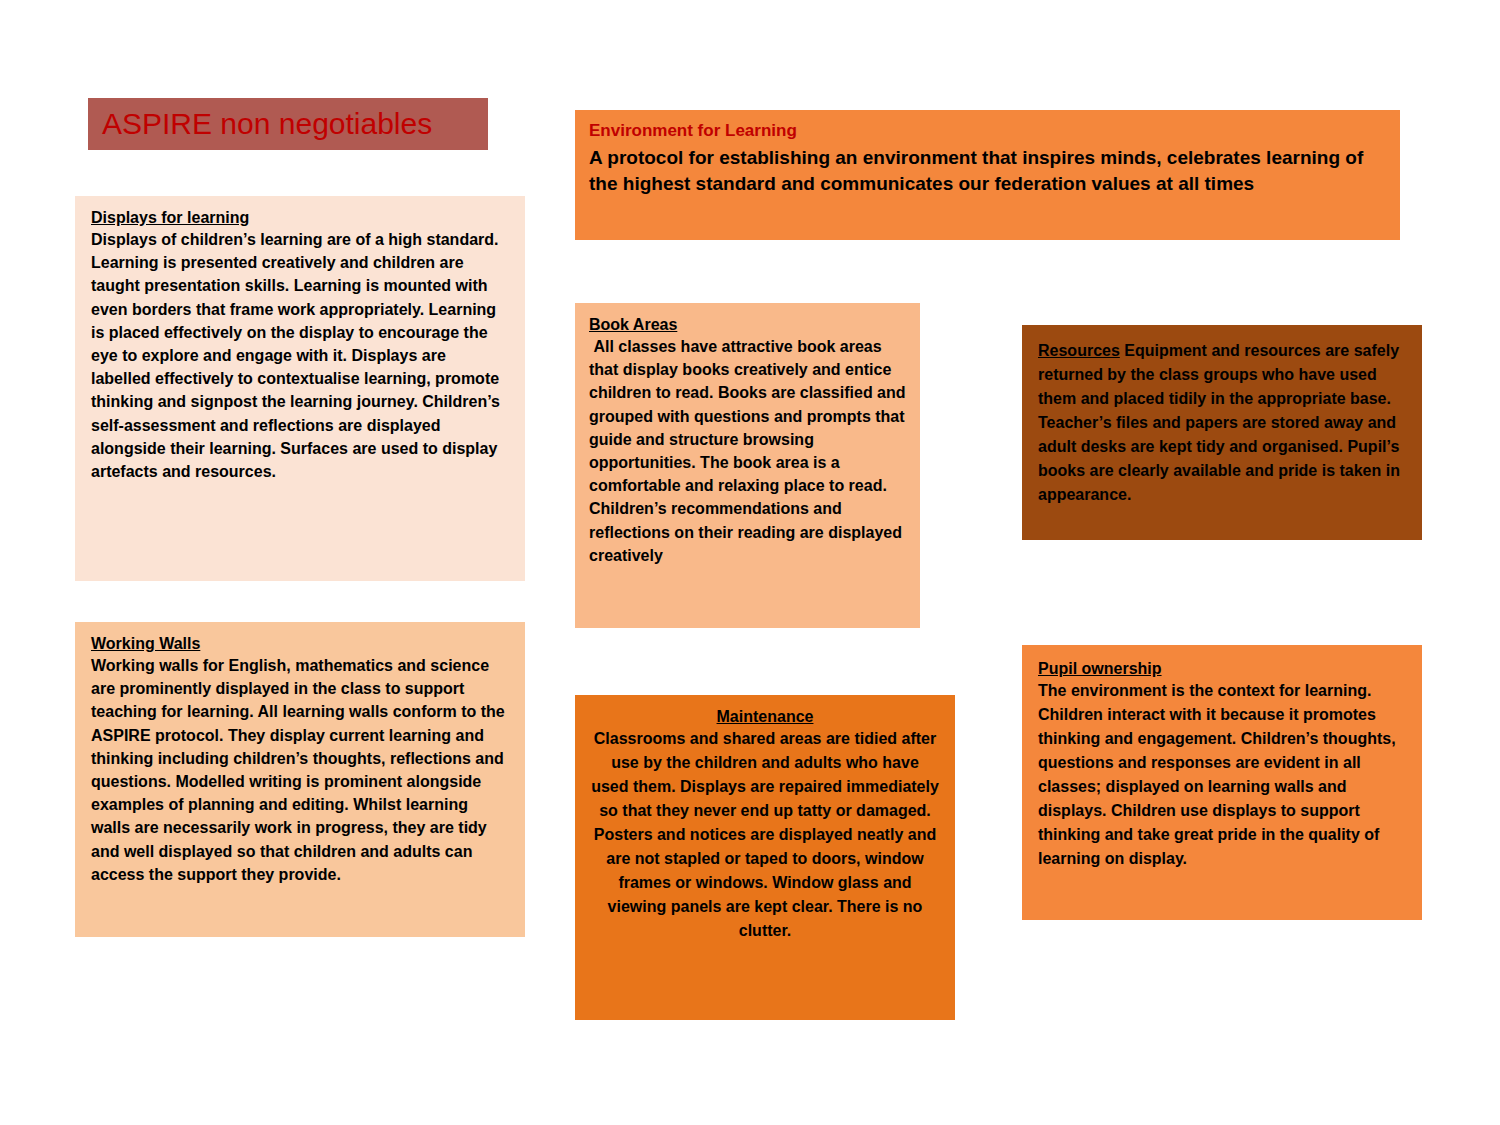ASPIRE non negotiables
Environment for Learning
A protocol for establishing an environment that inspires minds, celebrates learning of the highest standard and communicates our federation values at all times
Displays for learning
Displays of children’s learning are of a high standard. Learning is presented creatively and children are taught presentation skills. Learning is mounted with even borders that frame work appropriately. Learning is placed effectively on the display to encourage the eye to explore and engage with it. Displays are labelled effectively to contextualise learning, promote thinking and signpost the learning journey. Children’s self-assessment and reflections are displayed alongside their learning. Surfaces are used to display artefacts and resources.
Book Areas
All classes have attractive book areas that display books creatively and entice children to read. Books are classified and grouped with questions and prompts that guide and structure browsing opportunities. The book area is a comfortable and relaxing place to read. Children’s recommendations and reflections on their reading are displayed creatively
Resources Equipment and resources are safely returned by the class groups who have used them and placed tidily in the appropriate base. Teacher’s files and papers are stored away and adult desks are kept tidy and organised. Pupil’s books are clearly available and pride is taken in appearance.
Working Walls
Working walls for English, mathematics and science are prominently displayed in the class to support teaching for learning. All learning walls conform to the ASPIRE protocol. They display current learning and thinking including children’s thoughts, reflections and questions. Modelled writing is prominent alongside examples of planning and editing. Whilst learning walls are necessarily work in progress, they are tidy and well displayed so that children and adults can access the support they provide.
Maintenance
Classrooms and shared areas are tidied after use by the children and adults who have used them. Displays are repaired immediately so that they never end up tatty or damaged. Posters and notices are displayed neatly and are not stapled or taped to doors, window frames or windows. Window glass and viewing panels are kept clear. There is no clutter.
Pupil ownership
The environment is the context for learning. Children interact with it because it promotes thinking and engagement. Children’s thoughts, questions and responses are evident in all classes; displayed on learning walls and displays. Children use displays to support thinking and take great pride in the quality of learning on display.